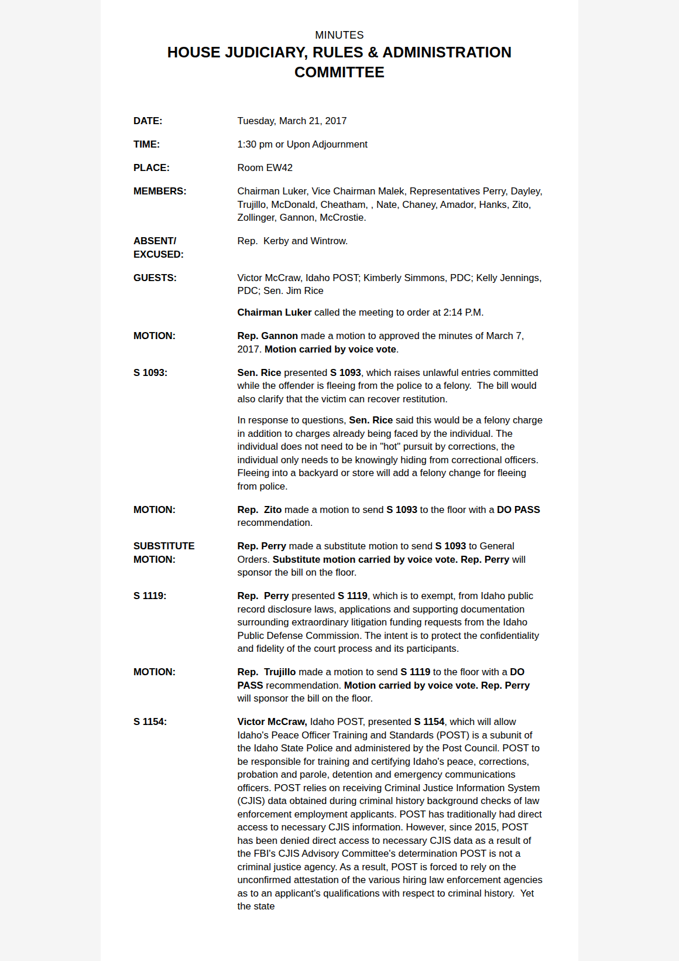MINUTES
HOUSE JUDICIARY, RULES & ADMINISTRATION COMMITTEE
| DATE: | Tuesday, March 21, 2017 |
| TIME: | 1:30 pm or Upon Adjournment |
| PLACE: | Room EW42 |
| MEMBERS: | Chairman Luker, Vice Chairman Malek, Representatives Perry, Dayley, Trujillo, McDonald, Cheatham, , Nate, Chaney, Amador, Hanks, Zito, Zollinger, Gannon, McCrostie. |
| ABSENT/ EXCUSED: | Rep. Kerby and Wintrow. |
| GUESTS: | Victor McCraw, Idaho POST; Kimberly Simmons, PDC; Kelly Jennings, PDC; Sen. Jim Rice Chairman Luker called the meeting to order at 2:14 P.M. |
| MOTION: | Rep. Gannon made a motion to approved the minutes of March 7, 2017. Motion carried by voice vote . |
| S 1093: | Sen. Rice presented S 1093 , which raises unlawful entries committed while the offender is fleeing from the police to a felony. The bill would also clarify that the victim can recover restitution. In response to questions, Sen. Rice said this would be a felony charge in addition to charges already being faced by the individual. The individual does not need to be in "hot" pursuit by corrections, the individual only needs to be knowingly hiding from correctional officers. Fleeing into a backyard or store will add a felony change for fleeing from police. |
| MOTION: | Rep. Zito made a motion to send S 1093 to the floor with a DO PASS recommendation. |
| SUBSTITUTE MOTION: | Rep. Perry made a substitute motion to send S 1093 to General Orders. Substitute motion carried by voice vote. Rep. Perry will sponsor the bill on the floor. |
| S 1119: | Rep. Perry presented S 1119 , which is to exempt, from Idaho public record disclosure laws, applications and supporting documentation surrounding extraordinary litigation funding requests from the Idaho Public Defense Commission. The intent is to protect the confidentiality and fidelity of the court process and its participants. |
| MOTION: | Rep. Trujillo made a motion to send S 1119 to the floor with a DO PASS recommendation. Motion carried by voice vote. Rep. Perry will sponsor the bill on the floor. |
| S 1154: | Victor McCraw, Idaho POST, presented S 1154 , which will allow Idaho's Peace Officer Training and Standards (POST) is a subunit of the Idaho State Police and administered by the Post Council. POST to be responsible for training and certifying Idaho's peace, corrections, probation and parole, detention and emergency communications officers. POST relies on receiving Criminal Justice Information System (CJIS) data obtained during criminal history background checks of law enforcement employment applicants. POST has traditionally had direct access to necessary CJIS information. However, since 2015, POST has been denied direct access to necessary CJIS data as a result of the FBI's CJIS Advisory Committee's determination POST is not a criminal justice agency. As a result, POST is forced to rely on the unconfirmed attestation of the various hiring law enforcement agencies as to an applicant's qualifications with respect to criminal history. Yet the state |